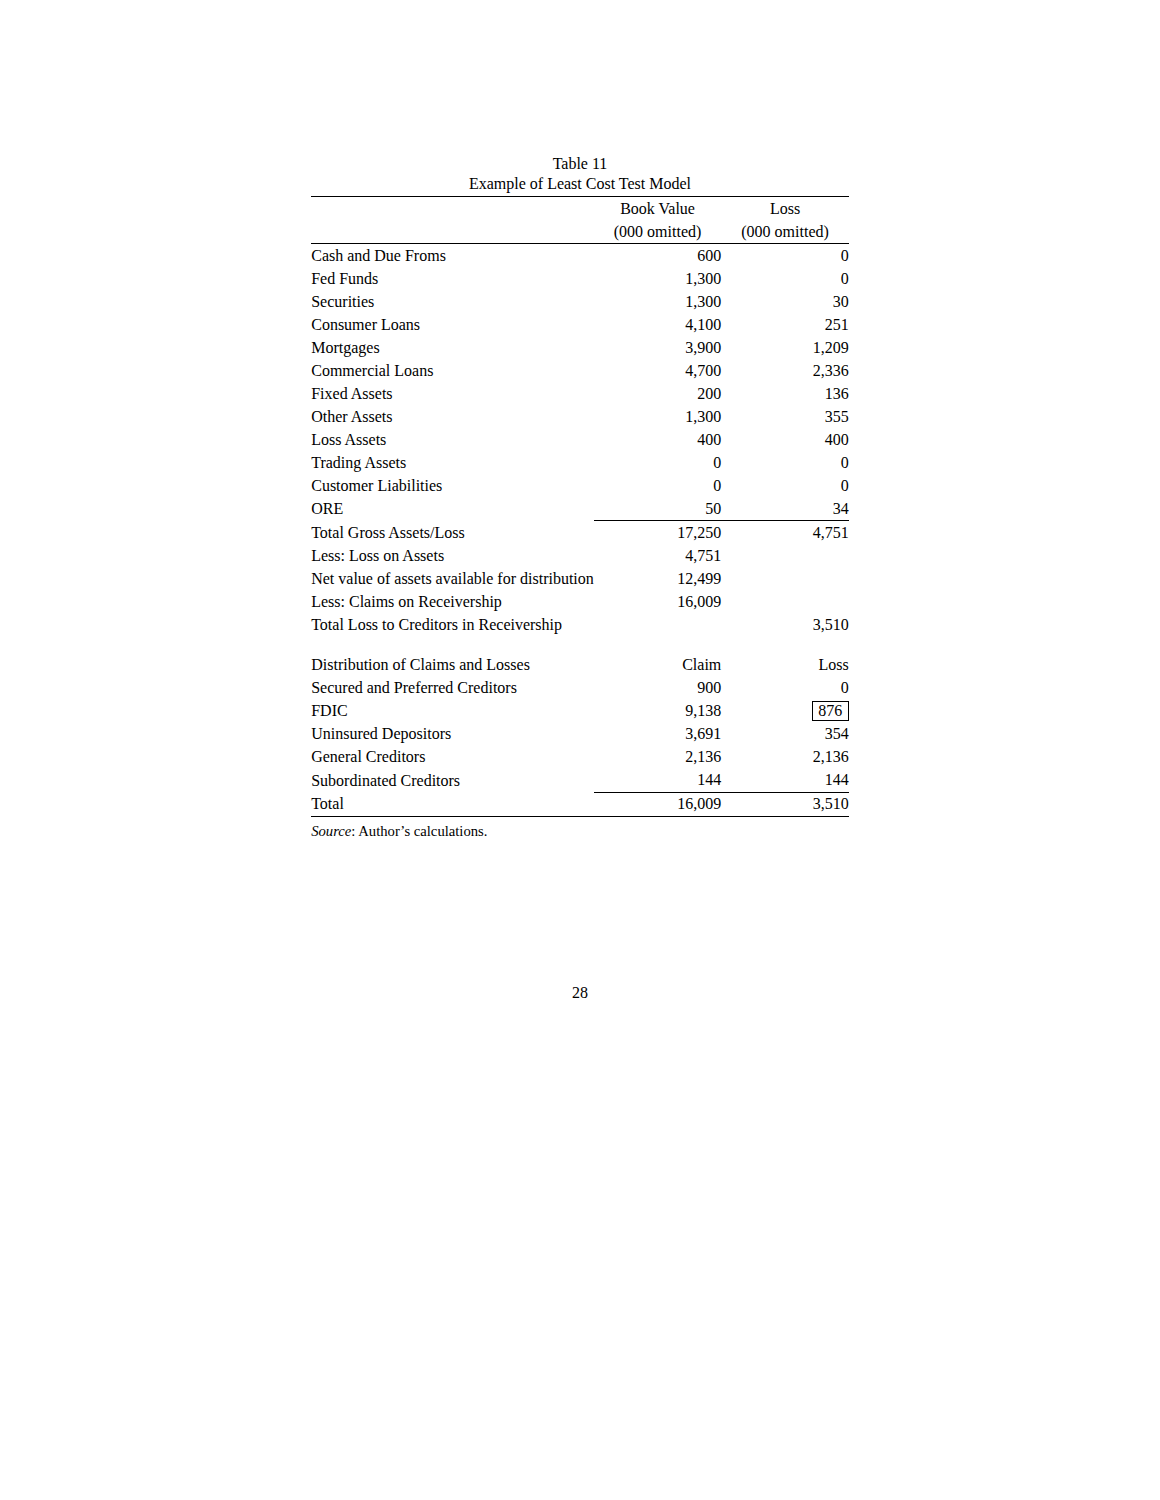Table 11 Example of Least Cost Test Model
| | Book Value | Loss |
| --- | --- | --- |
| | (000 omitted) | (000 omitted) |
| Cash and Due Froms | 600 | 0 |
| Fed Funds | 1,300 | 0 |
| Securities | 1,300 | 30 |
| Consumer Loans | 4,100 | 251 |
| Mortgages | 3,900 | 1,209 |
| Commercial Loans | 4,700 | 2,336 |
| Fixed Assets | 200 | 136 |
| Other Assets | 1,300 | 355 |
| Loss Assets | 400 | 400 |
| Trading Assets | 0 | 0 |
| Customer Liabilities | 0 | 0 |
| ORE | 50 | 34 |
| Total Gross Assets/Loss | 17,250 | 4,751 |
| Less: Loss on Assets | 4,751 | |
| Net value of assets available for distribution | 12,499 | |
| Less: Claims on Receivership | 16,009 | |
| Total Loss to Creditors in Receivership | | 3,510 |
| Distribution of Claims and Losses | Claim | Loss |
| Secured and Preferred Creditors | 900 | 0 |
| FDIC | 9,138 | 876 |
| Uninsured Depositors | 3,691 | 354 |
| General Creditors | 2,136 | 2,136 |
| Subordinated Creditors | 144 | 144 |
| Total | 16,009 | 3,510 |
Source: Author’s calculations.
28